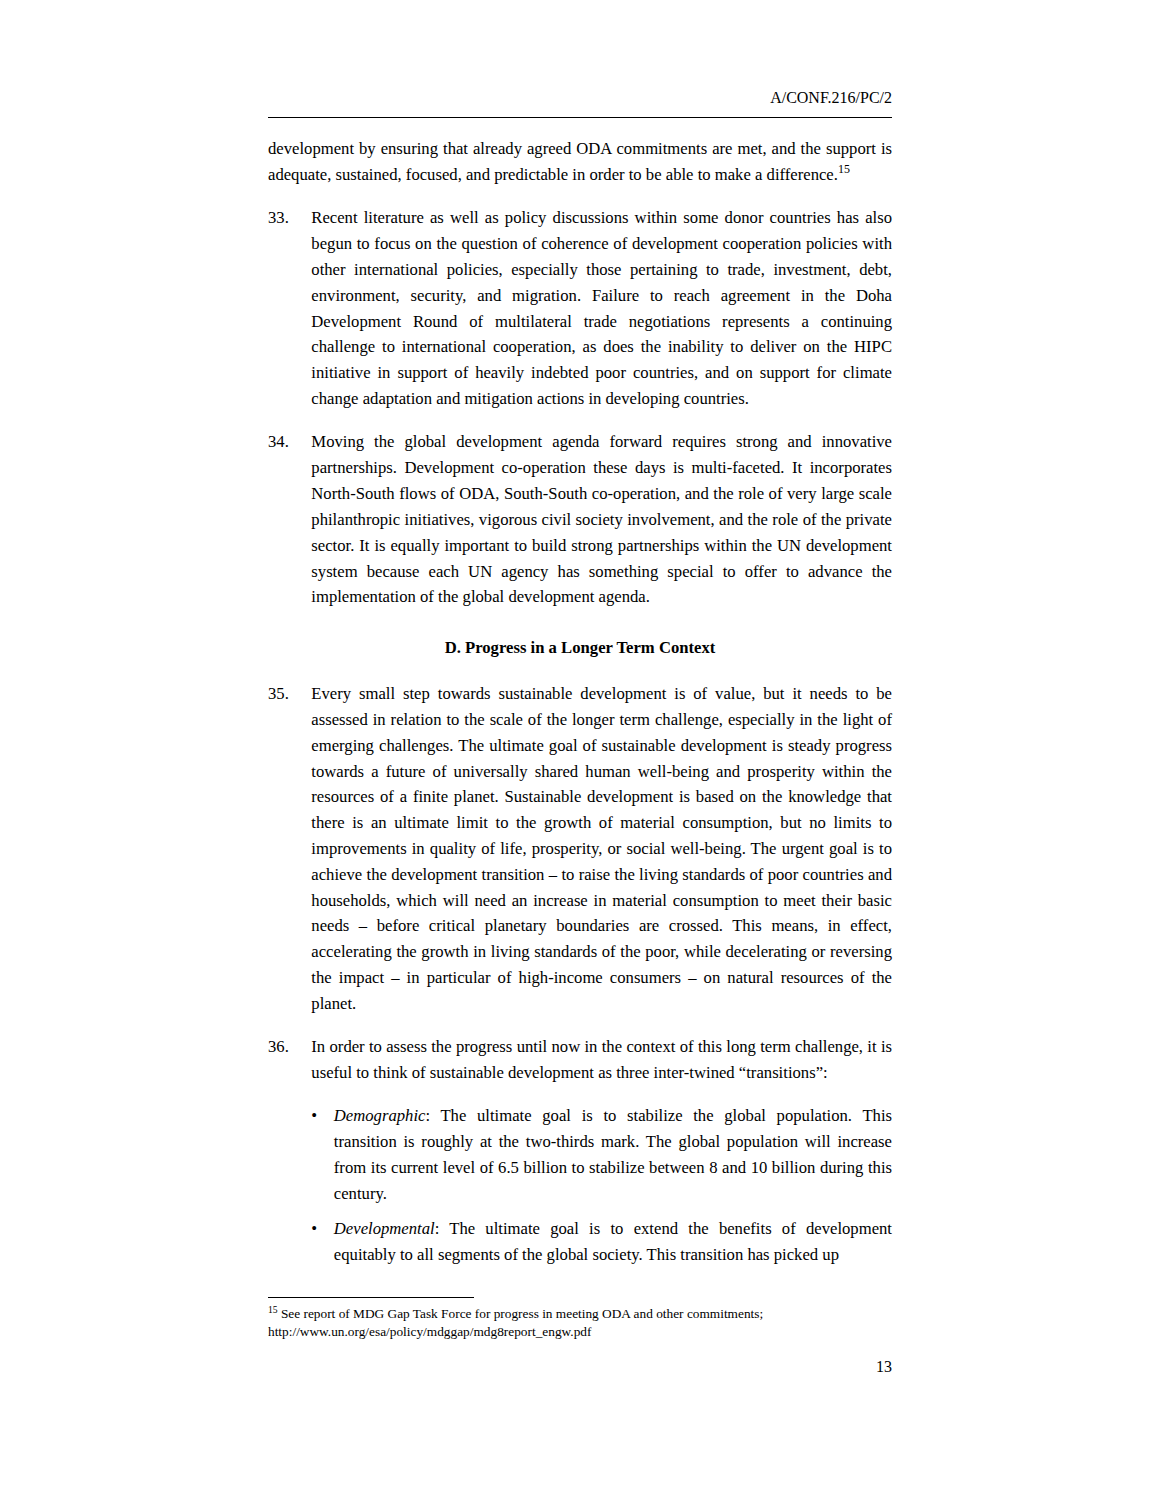A/CONF.216/PC/2
development by ensuring that already agreed ODA commitments are met, and the support is adequate, sustained, focused, and predictable in order to be able to make a difference.15
33.
Recent literature as well as policy discussions within some donor countries has also begun to focus on the question of coherence of development cooperation policies with other international policies, especially those pertaining to trade, investment, debt, environment, security, and migration. Failure to reach agreement in the Doha Development Round of multilateral trade negotiations represents a continuing challenge to international cooperation, as does the inability to deliver on the HIPC initiative in support of heavily indebted poor countries, and on support for climate change adaptation and mitigation actions in developing countries.
34.
Moving the global development agenda forward requires strong and innovative partnerships. Development co-operation these days is multi-faceted. It incorporates North-South flows of ODA, South-South co-operation, and the role of very large scale philanthropic initiatives, vigorous civil society involvement, and the role of the private sector. It is equally important to build strong partnerships within the UN development system because each UN agency has something special to offer to advance the implementation of the global development agenda.
D. Progress in a Longer Term Context
35.
Every small step towards sustainable development is of value, but it needs to be assessed in relation to the scale of the longer term challenge, especially in the light of emerging challenges. The ultimate goal of sustainable development is steady progress towards a future of universally shared human well-being and prosperity within the resources of a finite planet. Sustainable development is based on the knowledge that there is an ultimate limit to the growth of material consumption, but no limits to improvements in quality of life, prosperity, or social well-being. The urgent goal is to achieve the development transition – to raise the living standards of poor countries and households, which will need an increase in material consumption to meet their basic needs – before critical planetary boundaries are crossed. This means, in effect, accelerating the growth in living standards of the poor, while decelerating or reversing the impact – in particular of high-income consumers – on natural resources of the planet.
36.
In order to assess the progress until now in the context of this long term challenge, it is useful to think of sustainable development as three inter-twined “transitions”:
Demographic: The ultimate goal is to stabilize the global population. This transition is roughly at the two-thirds mark. The global population will increase from its current level of 6.5 billion to stabilize between 8 and 10 billion during this century.
Developmental: The ultimate goal is to extend the benefits of development equitably to all segments of the global society. This transition has picked up
15 See report of MDG Gap Task Force for progress in meeting ODA and other commitments;
http://www.un.org/esa/policy/mdggap/mdg8report_engw.pdf
13